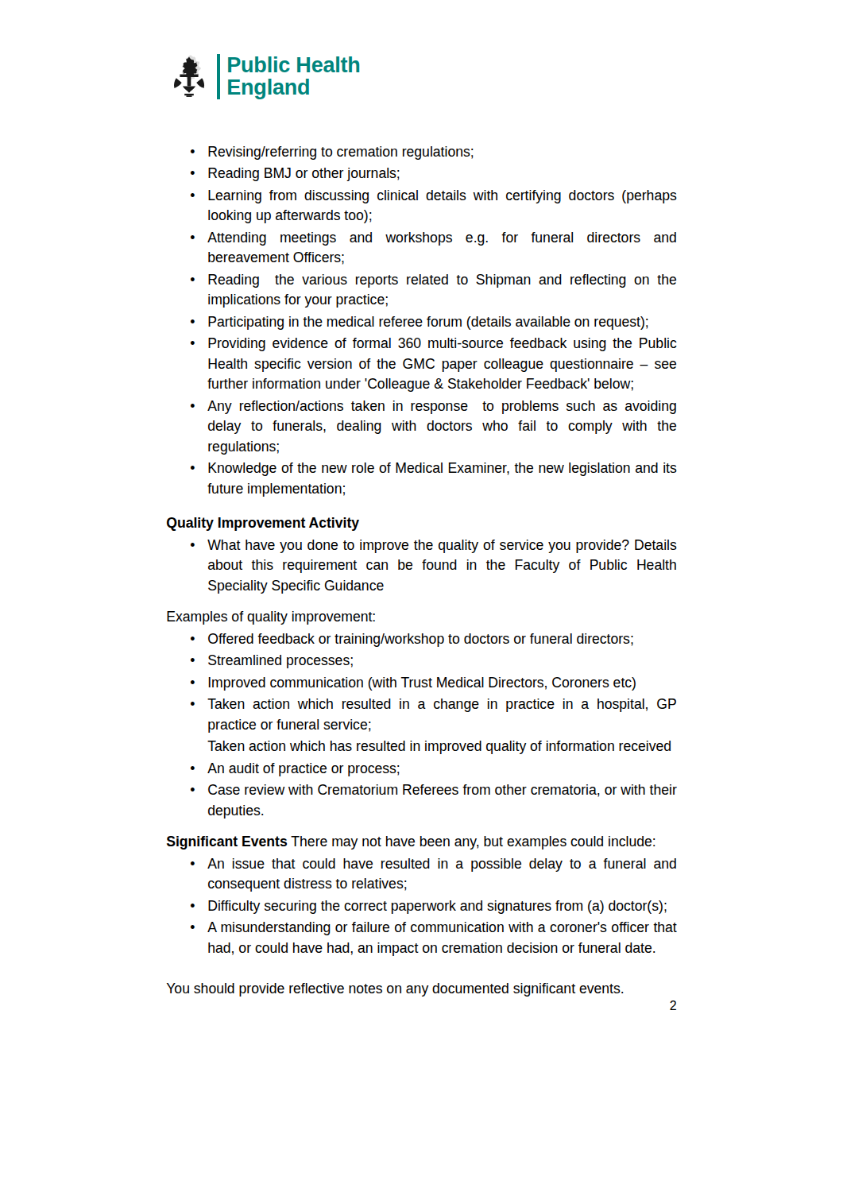Public Health England
Revising/referring to cremation regulations;
Reading BMJ or other journals;
Learning from discussing clinical details with certifying doctors (perhaps looking up afterwards too);
Attending meetings and workshops e.g. for funeral directors and bereavement Officers;
Reading the various reports related to Shipman and reflecting on the implications for your practice;
Participating in the medical referee forum (details available on request);
Providing evidence of formal 360 multi-source feedback using the Public Health specific version of the GMC paper colleague questionnaire – see further information under 'Colleague & Stakeholder Feedback' below;
Any reflection/actions taken in response to problems such as avoiding delay to funerals, dealing with doctors who fail to comply with the regulations;
Knowledge of the new role of Medical Examiner, the new legislation and its future implementation;
Quality Improvement Activity
What have you done to improve the quality of service you provide? Details about this requirement can be found in the Faculty of Public Health Speciality Specific Guidance
Examples of quality improvement:
Offered feedback or training/workshop to doctors or funeral directors;
Streamlined processes;
Improved communication (with Trust Medical Directors, Coroners etc)
Taken action which resulted in a change in practice in a hospital, GP practice or funeral service;
Taken action which has resulted in improved quality of information received
An audit of practice or process;
Case review with Crematorium Referees from other crematoria, or with their deputies.
Significant Events There may not have been any, but examples could include:
An issue that could have resulted in a possible delay to a funeral and consequent distress to relatives;
Difficulty securing the correct paperwork and signatures from (a) doctor(s);
A misunderstanding or failure of communication with a coroner's officer that had, or could have had, an impact on cremation decision or funeral date.
You should provide reflective notes on any documented significant events.
2